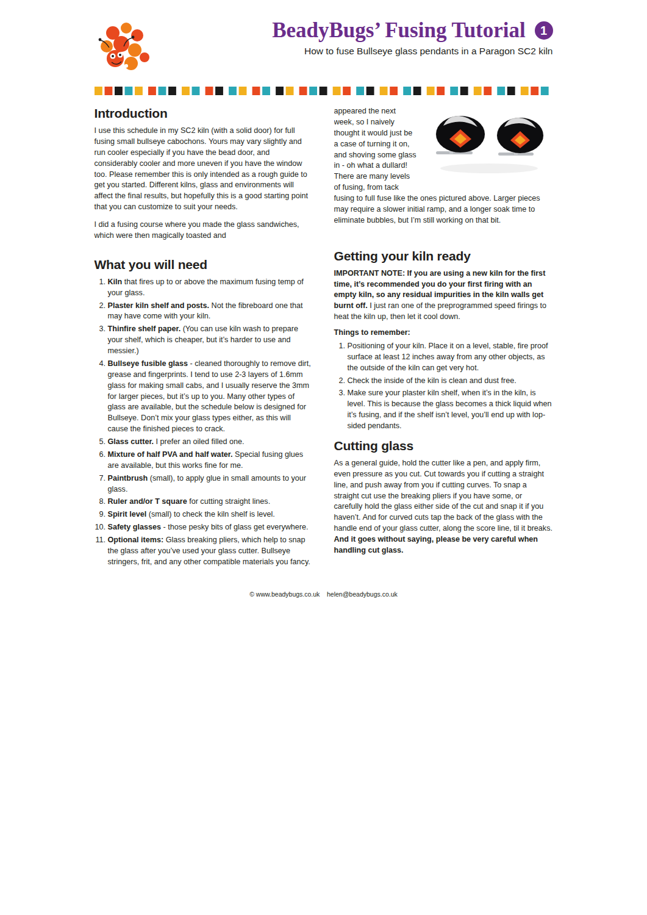BeadyBugs’ Fusing Tutorial 1
How to fuse Bullseye glass pendants in a Paragon SC2 kiln
Introduction
I use this schedule in my SC2 kiln (with a solid door) for full fusing small bullseye cabochons. Yours may vary slightly and run cooler especially if you have the bead door, and considerably cooler and more uneven if you have the window too. Please remember this is only intended as a rough guide to get you started. Different kilns, glass and environments will affect the final results, but hopefully this is a good starting point that you can customize to suit your needs.
I did a fusing course where you made the glass sandwiches, which were then magically toasted and
What you will need
Kiln that fires up to or above the maximum fusing temp of your glass.
Plaster kiln shelf and posts. Not the fibreboard one that may have come with your kiln.
Thinfire shelf paper. (You can use kiln wash to prepare your shelf, which is cheaper, but it’s harder to use and messier.)
Bullseye fusible glass - cleaned thoroughly to remove dirt, grease and fingerprints. I tend to use 2-3 layers of 1.6mm glass for making small cabs, and I usually reserve the 3mm for larger pieces, but it’s up to you. Many other types of glass are available, but the schedule below is designed for Bullseye. Don’t mix your glass types either, as this will cause the finished pieces to crack.
Glass cutter. I prefer an oiled filled one.
Mixture of half PVA and half water. Special fusing glues are available, but this works fine for me.
Paintbrush (small), to apply glue in small amounts to your glass.
Ruler and/or T square for cutting straight lines.
Spirit level (small) to check the kiln shelf is level.
Safety glasses - those pesky bits of glass get everywhere.
Optional items: Glass breaking pliers, which help to snap the glass after you’ve used your glass cutter. Bullseye stringers, frit, and any other compatible materials you fancy.
appeared the next week, so I naively thought it would just be a case of turning it on, and shoving some glass in - oh what a dullard! There are many levels of fusing, from tack fusing to full fuse like the ones pictured above. Larger pieces may require a slower initial ramp, and a longer soak time to eliminate bubbles, but I’m still working on that bit.
Getting your kiln ready
IMPORTANT NOTE: If you are using a new kiln for the first time, it’s recommended you do your first firing with an empty kiln, so any residual impurities in the kiln walls get burnt off. I just ran one of the preprogrammed speed firings to heat the kiln up, then let it cool down.
Things to remember:
Positioning of your kiln. Place it on a level, stable, fire proof surface at least 12 inches away from any other objects, as the outside of the kiln can get very hot.
Check the inside of the kiln is clean and dust free.
Make sure your plaster kiln shelf, when it’s in the kiln, is level. This is because the glass becomes a thick liquid when it’s fusing, and if the shelf isn’t level, you’ll end up with lop-sided pendants.
Cutting glass
As a general guide, hold the cutter like a pen, and apply firm, even pressure as you cut. Cut towards you if cutting a straight line, and push away from you if cutting curves. To snap a straight cut use the breaking pliers if you have some, or carefully hold the glass either side of the cut and snap it if you haven’t. And for curved cuts tap the back of the glass with the handle end of your glass cutter, along the score line, til it breaks. And it goes without saying, please be very careful when handling cut glass.
© www.beadybugs.co.uk helen@beadybugs.co.uk